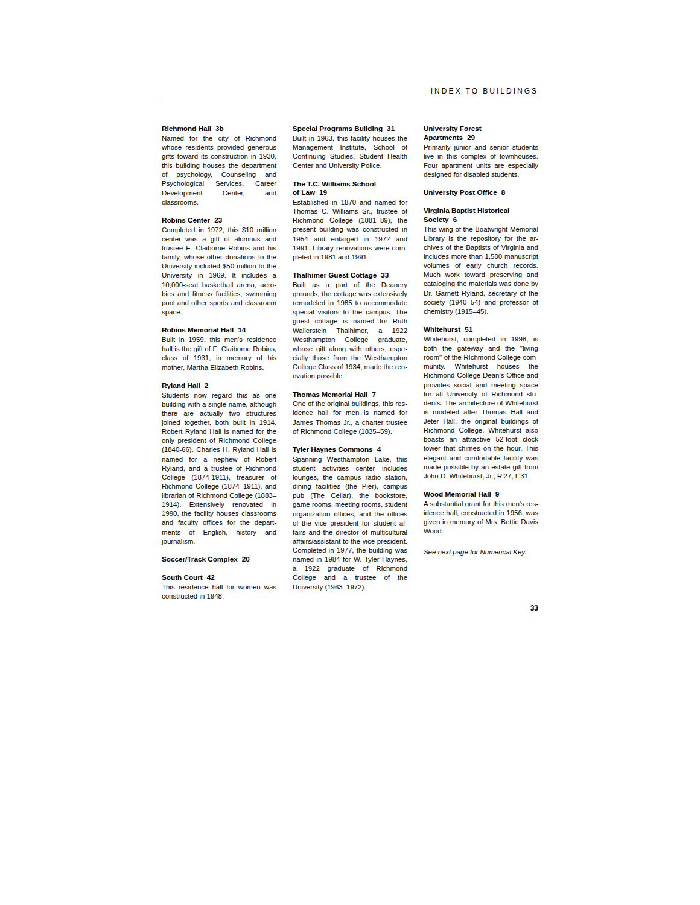INDEX TO BUILDINGS
Richmond Hall3b
Named for the city of Richmond whose residents provided generous gifts toward its construction in 1930, this building houses the department of psychology, Counseling and Psychological Services, Career Development Center, and classrooms.
Robins Center23
Completed in 1972, this $10 million center was a gift of alumnus and trustee E. Claiborne Robins and his family, whose other donations to the University included $50 million to the University in 1969. It includes a 10,000-seat basketball arena, aerobics and fitness facilities, swimming pool and other sports and classroom space.
Robins Memorial Hall14
Built in 1959, this men's residence hall is the gift of E. Claiborne Robins, class of 1931, in memory of his mother, Martha Elizabeth Robins.
Ryland Hall2
Students now regard this as one building with a single name, although there are actually two structures joined together, both built in 1914. Robert Ryland Hall is named for the only president of Richmond College (1840-66). Charles H. Ryland Hall is named for a nephew of Robert Ryland, and a trustee of Richmond College (1874-1911), treasurer of Richmond College (1874–1911), and librarian of Richmond College (1883–1914). Extensively renovated in 1990, the facility houses classrooms and faculty offices for the departments of English, history and journalism.
Soccer/Track Complex20
South Court42
This residence hall for women was constructed in 1948.
Special Programs Building31
Built in 1963, this facility houses the Management Institute, School of Continuing Studies, Student Health Center and University Police.
The T.C. Williams School
of Law19
Established in 1870 and named for Thomas C. Williams Sr., trustee of Richmond College (1881–89), the present building was constructed in 1954 and enlarged in 1972 and 1991. Library renovations were completed in 1981 and 1991.
Thalhimer Guest Cottage33
Built as a part of the Deanery grounds, the cottage was extensively remodeled in 1985 to accommodate special visitors to the campus. The guest cottage is named for Ruth Wallerstein Thalhimer, a 1922 Westhampton College graduate, whose gift along with others, especially those from the Westhampton College Class of 1934, made the renovation possible.
Thomas Memorial Hall7
One of the original buildings, this residence hall for men is named for James Thomas Jr., a charter trustee of Richmond College (1835–59).
Tyler Haynes Commons4
Spanning Westhampton Lake, this student activities center includes lounges, the campus radio station, dining facilities (the Pier), campus pub (The Cellar), the bookstore, game rooms, meeting rooms, student organization offices, and the offices of the vice president for student affairs and the director of multicultural affairs/assistant to the vice president. Completed in 1977, the building was named in 1984 for W. Tyler Haynes, a 1922 graduate of Richmond College and a trustee of the University (1963–1972).
University Forest
Apartments29
Primarily junior and senior students live in this complex of townhouses. Four apartment units are especially designed for disabled students.
University Post Office8
Virginia Baptist Historical
Society6
This wing of the Boatwright Memorial Library is the repository for the archives of the Baptists of Virginia and includes more than 1,500 manuscript volumes of early church records. Much work toward preserving and cataloging the materials was done by Dr. Garnett Ryland, secretary of the society (1940–54) and professor of chemistry (1915–45).
Whitehurst51
Whitehurst, completed in 1998, is both the gateway and the "living room" of the RIchmond College community. Whitehurst houses the Richmond College Dean's Office and provides social and meeting space for all University of Richmond students. The architecture of Whitehurst is modeled after Thomas Hall and Jeter Hall, the original buildings of Richmond College. Whitehurst also boasts an attractive 52-foot clock tower that chimes on the hour. This elegant and comfortable facility was made possible by an estate gift from John D. Whitehurst, Jr., R'27, L'31.
Wood Memorial Hall9
A substantial grant for this men's residence hall, constructed in 1956, was given in memory of Mrs. Bettie Davis Wood.
See next page for Numerical Key.
33